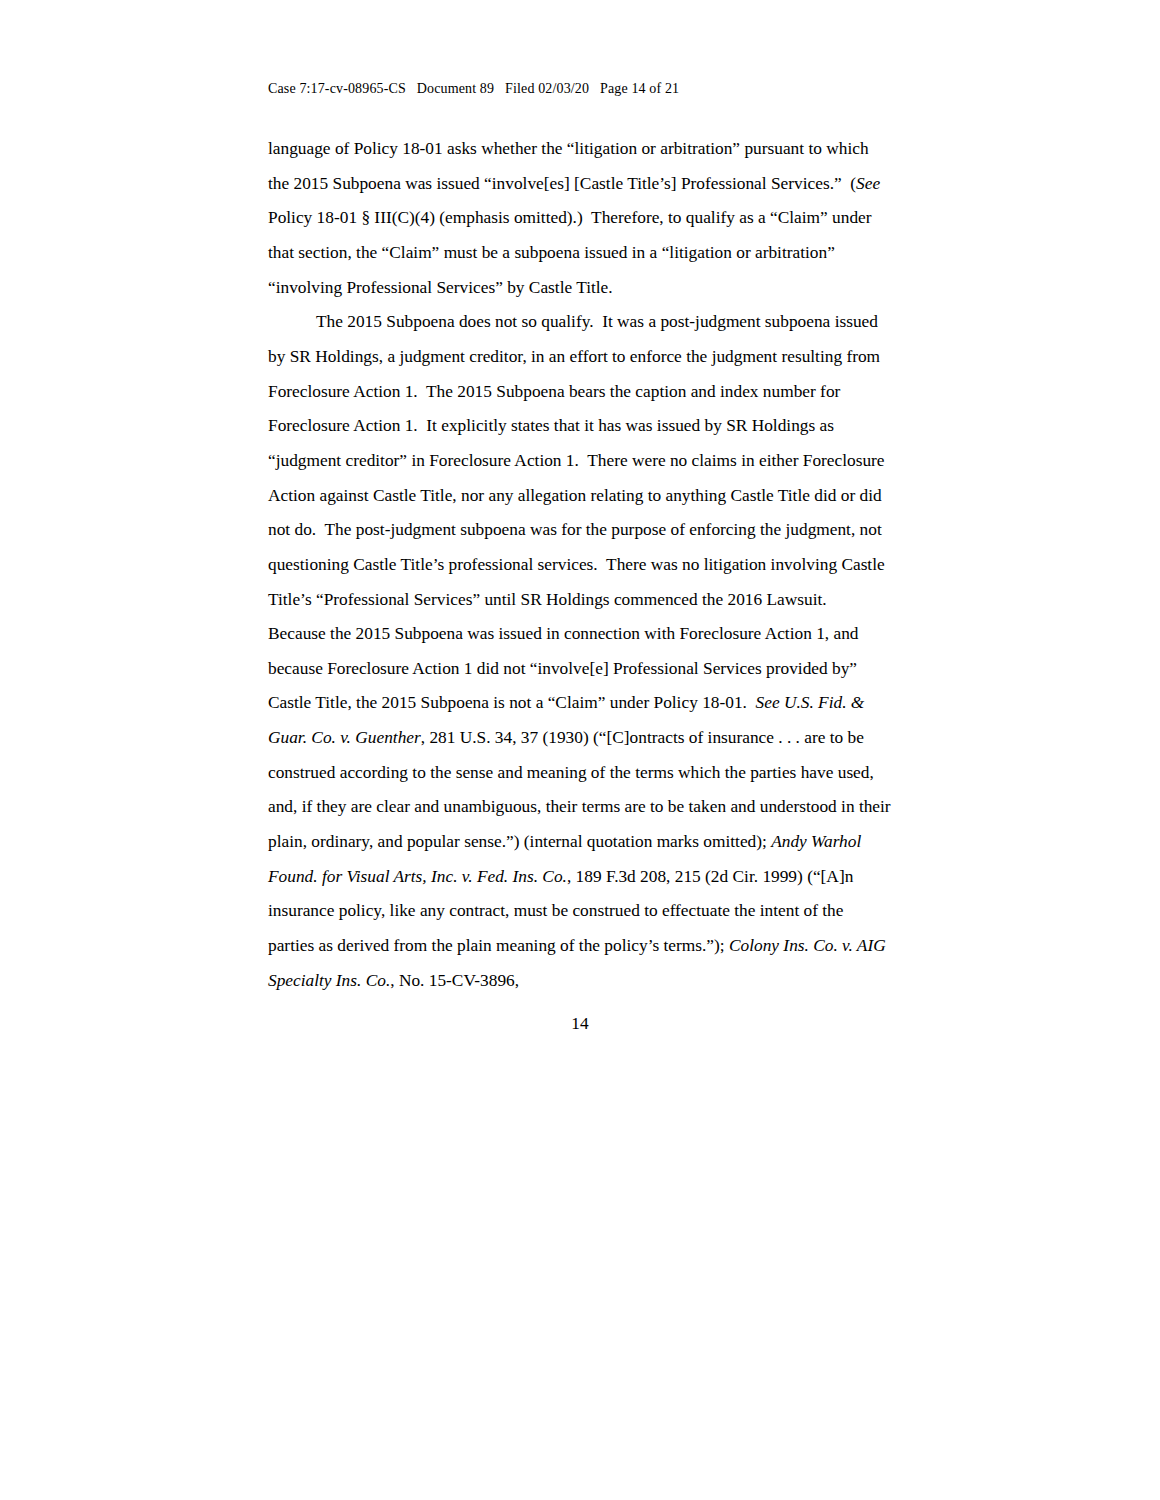Case 7:17-cv-08965-CS Document 89 Filed 02/03/20 Page 14 of 21
language of Policy 18-01 asks whether the “litigation or arbitration” pursuant to which the 2015 Subpoena was issued “involve[es] [Castle Title’s] Professional Services.” (See Policy 18-01 § III(C)(4) (emphasis omitted).) Therefore, to qualify as a “Claim” under that section, the “Claim” must be a subpoena issued in a “litigation or arbitration” “involving Professional Services” by Castle Title.
The 2015 Subpoena does not so qualify. It was a post-judgment subpoena issued by SR Holdings, a judgment creditor, in an effort to enforce the judgment resulting from Foreclosure Action 1. The 2015 Subpoena bears the caption and index number for Foreclosure Action 1. It explicitly states that it has was issued by SR Holdings as “judgment creditor” in Foreclosure Action 1. There were no claims in either Foreclosure Action against Castle Title, nor any allegation relating to anything Castle Title did or did not do. The post-judgment subpoena was for the purpose of enforcing the judgment, not questioning Castle Title’s professional services. There was no litigation involving Castle Title’s “Professional Services” until SR Holdings commenced the 2016 Lawsuit. Because the 2015 Subpoena was issued in connection with Foreclosure Action 1, and because Foreclosure Action 1 did not “involve[e] Professional Services provided by” Castle Title, the 2015 Subpoena is not a “Claim” under Policy 18-01. See U.S. Fid. & Guar. Co. v. Guenther, 281 U.S. 34, 37 (1930) (“[C]ontracts of insurance . . . are to be construed according to the sense and meaning of the terms which the parties have used, and, if they are clear and unambiguous, their terms are to be taken and understood in their plain, ordinary, and popular sense.”) (internal quotation marks omitted); Andy Warhol Found. for Visual Arts, Inc. v. Fed. Ins. Co., 189 F.3d 208, 215 (2d Cir. 1999) (“[A]n insurance policy, like any contract, must be construed to effectuate the intent of the parties as derived from the plain meaning of the policy’s terms.”); Colony Ins. Co. v. AIG Specialty Ins. Co., No. 15-CV-3896,
14